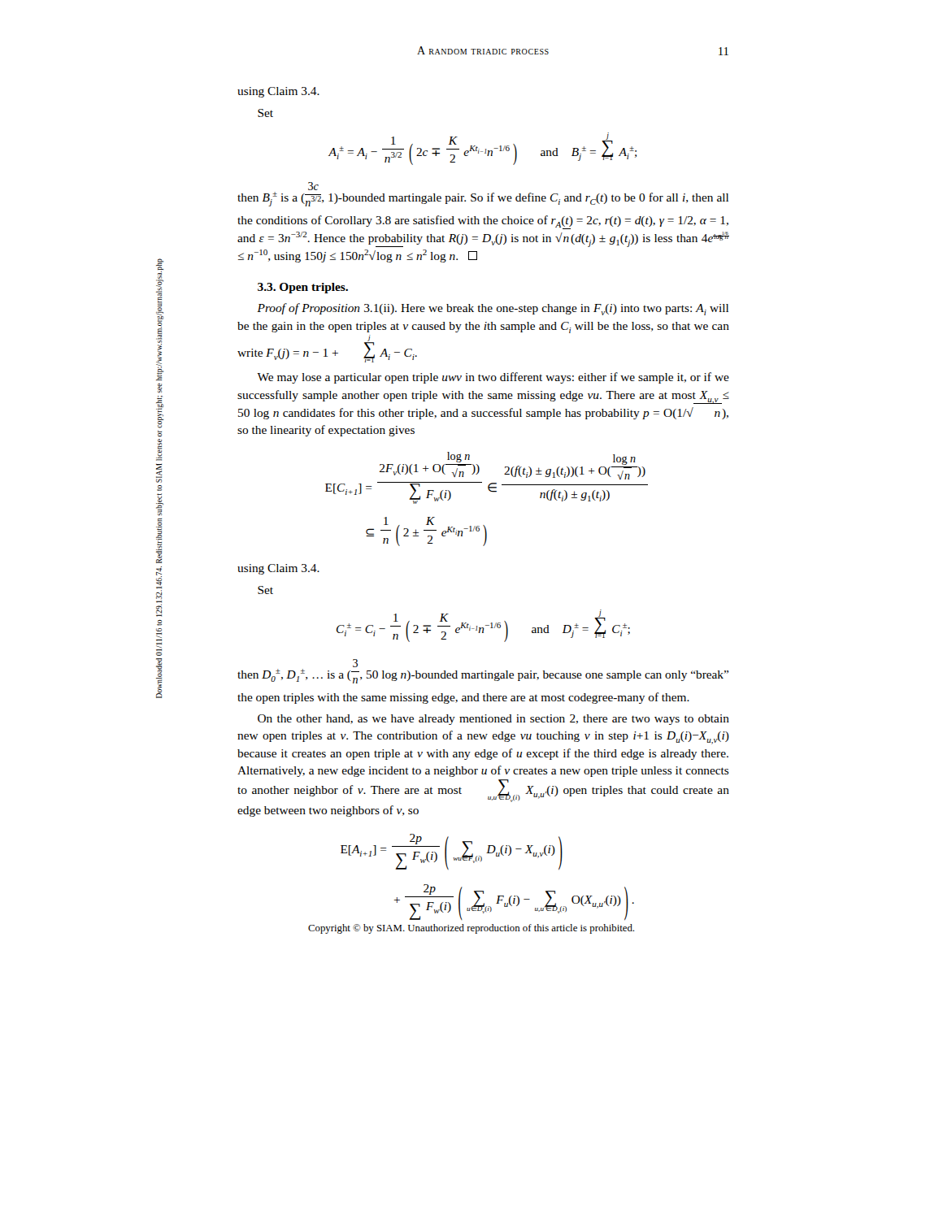Downloaded 01/11/16 to 129.132.146.74. Redistribution subject to SIAM license or copyright; see http://www.siam.org/journals/ojsa.php
A random triadic process 11
using Claim 3.4.
Set
Ai± = Ai − 1 n3/2 ( 2c ∓ K 2 eKti−1n−1/6 ) and Bj± = j∑i=1 Ai±;
then Bj± is a (3c n3/2, 1)-bounded martingale pair. So if we define Ci and rC(t) to be 0 for all i, then all the conditions of Corollary 3.8 are satisfied with the choice of rA(t) = 2c, r(t) = d(t), γ = 1/2, α = 1, and ε = 3n−3/2. Hence the probability that R(j) = Dv(j) is not in √n(d(tj) ± g1(tj)) is less than 4e−n1/6 log n ≤ n−10, using 150j ≤ 150n2√log n ≤ n2 log n.
3.3. Open triples.
Proof of Proposition 3.1(ii). Here we break the one-step change in Fv(i) into two parts: Ai will be the gain in the open triples at v caused by the ith sample and Ci will be the loss, so that we can write Fv(j) = n − 1 + j∑i=1 Ai − Ci.
We may lose a particular open triple uwv in two different ways: either if we sample it, or if we successfully sample another open triple with the same missing edge vu. There are at most Xu,v ≤ 50 log n candidates for this other triple, and a successful sample has probability p = O(1/√n), so the linearity of expectation gives
E[Ci+1] = 2Fv(i)(1 + O(log n√n)) ∑w Fw(i) ∈ 2(f(ti) ± g1(ti))(1 + O(log n√n)) n(f(ti) ± g1(ti)) ⊆ 1 n ( 2 ± K 2 eKtin−1/6 )
using Claim 3.4.
Set
Ci± = Ci − 1 n ( 2 ∓ K 2 eKti−1n−1/6 ) and Dj± = j∑i=1 Ci±;
then D0±, D1±, … is a (3 n, 50 log n)-bounded martingale pair, because one sample can only “break” the open triples with the same missing edge, and there are at most codegree-many of them.
On the other hand, as we have already mentioned in section 2, there are two ways to obtain new open triples at v. The contribution of a new edge vu touching v in step i+1 is Du(i)−Xu,v(i) because it creates an open triple at v with any edge of u except if the third edge is already there. Alternatively, a new edge incident to a neighbor u of v creates a new open triple unless it connects to another neighbor of v. There are at most ∑u,u′∈Dv(i) Xu,u′(i) open triples that could create an edge between two neighbors of v, so
E[Ai+1] = 2p∑ Fw(i) ( ∑wu∈Fv(i) Du(i) − Xu,v(i) ) + 2p∑ Fw(i) ( ∑u∈Dv(i) Fu(i) − ∑u,u′∈Dv(i) O(Xu,u′(i)) ) .
Copyright © by SIAM. Unauthorized reproduction of this article is prohibited.